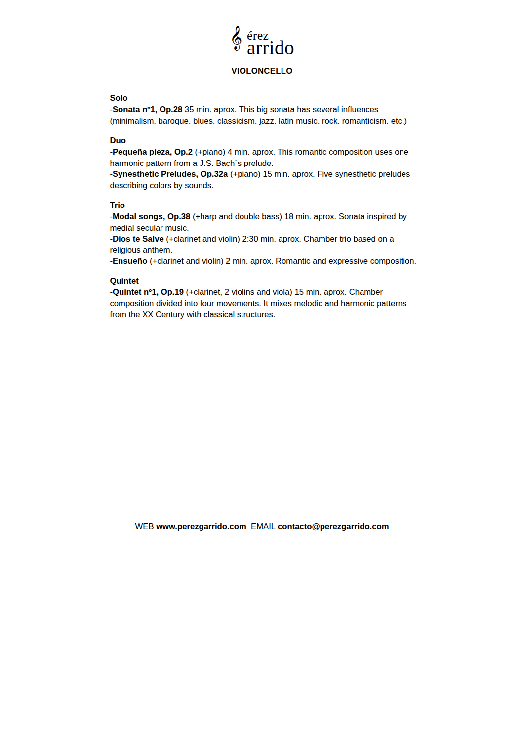𝄞 érez arrido
VIOLONCELLO
Solo
-Sonata nº1, Op.28 35 min. aprox. This big sonata has several influences (minimalism, baroque, blues, classicism, jazz, latin music, rock, romanticism, etc.)
Duo
-Pequeña pieza, Op.2 (+piano) 4 min. aprox. This romantic composition uses one harmonic pattern from a J.S. Bach´s prelude.
-Synesthetic Preludes, Op.32a (+piano) 15 min. aprox. Five synesthetic preludes describing colors by sounds.
Trio
-Modal songs, Op.38 (+harp and double bass) 18 min. aprox. Sonata inspired by medial secular music.
-Dios te Salve (+clarinet and violin) 2:30 min. aprox. Chamber trio based on a religious anthem.
-Ensueño (+clarinet and violin) 2 min. aprox. Romantic and expressive composition.
Quintet
-Quintet nº1, Op.19 (+clarinet, 2 violins and viola) 15 min. aprox. Chamber composition divided into four movements. It mixes melodic and harmonic patterns from the XX Century with classical structures.
WEB www.perezgarrido.com EMAIL contacto@perezgarrido.com